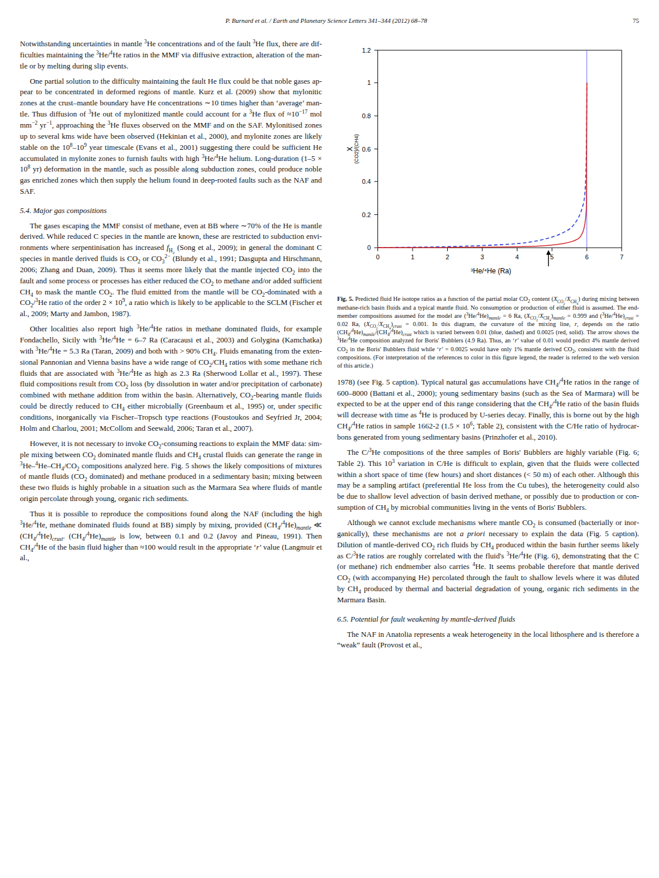P. Burnard et al. / Earth and Planetary Science Letters 341–344 (2012) 68–78
75
Notwithstanding uncertainties in mantle 3He concentrations and of the fault 3He flux, there are difficulties maintaining the 3He/4He ratios in the MMF via diffusive extraction, alteration of the mantle or by melting during slip events.
One partial solution to the difficulty maintaining the fault He flux could be that noble gases appear to be concentrated in deformed regions of mantle. Kurz et al. (2009) show that mylonitic zones at the crust–mantle boundary have He concentrations ∼10 times higher than ‘average’ mantle. Thus diffusion of 3He out of mylonitized mantle could account for a 3He flux of ≈10−17 mol mm−2 yr−1, approaching the 3He fluxes observed on the MMF and on the SAF. Mylonitised zones up to several kms wide have been observed (Hekinian et al., 2000), and mylonite zones are likely stable on the 108–109 year timescale (Evans et al., 2001) suggesting there could be sufficient He accumulated in mylonite zones to furnish faults with high 3He/4He helium. Long-duration (1–5 × 108 yr) deformation in the mantle, such as possible along subduction zones, could produce noble gas enriched zones which then supply the helium found in deep-rooted faults such as the NAF and SAF.
5.4. Major gas compositions
The gases escaping the MMF consist of methane, even at BB where ∼70% of the He is mantle derived. While reduced C species in the mantle are known, these are restricted to subduction environments where serpentinisation has increased fH2 (Song et al., 2009); in general the dominant C species in mantle derived fluids is CO2 or CO32− (Blundy et al., 1991; Dasgupta and Hirschmann, 2006; Zhang and Duan, 2009). Thus it seems more likely that the mantle injected CO2 into the fault and some process or processes has either reduced the CO2 to methane and/or added sufficient CH4 to mask the mantle CO2. The fluid emitted from the mantle will be CO2-dominated with a CO2/3He ratio of the order 2 × 109, a ratio which is likely to be applicable to the SCLM (Fischer et al., 2009; Marty and Jambon, 1987).
Other localities also report high 3He/4He ratios in methane dominated fluids, for example Fondachello, Sicily with 3He/4He = 6–7 Ra (Caracausi et al., 2003) and Golygina (Kamchatka) with 3He/4He = 5.3 Ra (Taran, 2009) and both with > 90% CH4. Fluids emanating from the extensional Pannonian and Vienna basins have a wide range of CO2/CH4 ratios with some methane rich fluids that are associated with 3He/4He as high as 2.3 Ra (Sherwood Lollar et al., 1997). These fluid compositions result from CO2 loss (by dissolution in water and/or precipitation of carbonate) combined with methane addition from within the basin. Alternatively, CO2-bearing mantle fluids could be directly reduced to CH4 either microbially (Greenbaum et al., 1995) or, under specific conditions, inorganically via Fischer–Tropsch type reactions (Foustoukos and Seyfried Jr, 2004; Holm and Charlou, 2001; McCollom and Seewald, 2006; Taran et al., 2007).
However, it is not necessary to invoke CO2-consuming reactions to explain the MMF data: simple mixing between CO2 dominated mantle fluids and CH4 crustal fluids can generate the range in 3He–4He–CH4/CO2 compositions analyzed here. Fig. 5 shows the likely compositions of mixtures of mantle fluids (CO2 dominated) and methane produced in a sedimentary basin; mixing between these two fluids is highly probable in a situation such as the Marmara Sea where fluids of mantle origin percolate through young, organic rich sediments.
Thus it is possible to reproduce the compositions found along the NAF (including the high 3He/4He, methane dominated fluids found at BB) simply by mixing, provided (CH4/4He)mantle ≪ (CH4/4He)crust. (CH4/4He)mantle is low, between 0.1 and 0.2 (Javoy and Pineau, 1991). Then CH4/4He of the basin fluid higher than ≈100 would result in the appropriate ‘r’ value (Langmuir et al.,
0 0.2 0.4 0.6 0.8 1 1.2 0 1 2 3 4 5 6 7 ³He/⁴He (Ra) X (CO2)/(CH4)
Fig. 5. Predicted fluid He isotope ratios as a function of the partial molar CO2 content (XCO2/XCH4) during mixing between methane-rich basin fluids and a typical mantle fluid. No consumption or production of either fluid is assumed. The endmember compositions assumed for the model are (3He/4He)mantle = 6 Ra, (XCO2/XCH4)mantle = 0.999 and (3He/4He)crust = 0.02 Ra, (XCO2/XCH4)crust = 0.001. In this diagram, the curvature of the mixing line, r, depends on the ratio (CH4/4He)mantle/(CH4/4He)crust which is varied between 0.01 (blue, dashed) and 0.0025 (red, solid). The arrow shows the 3He/4He composition analyzed for Boris' Bubblers (4.9 Ra). Thus, an ‘r’ value of 0.01 would predict 4% mantle derived CO2 in the Boris' Bubblers fluid while ‘r’ = 0.0025 would have only 1% mantle derived CO2, consistent with the fluid compositions. (For interpretation of the references to color in this figure legend, the reader is referred to the web version of this article.)
1978) (see Fig. 5 caption). Typical natural gas accumulations have CH4/4He ratios in the range of 600–8000 (Battani et al., 2000); young sedimentary basins (such as the Sea of Marmara) will be expected to be at the upper end of this range considering that the CH4/4He ratio of the basin fluids will decrease with time as 4He is produced by U-series decay. Finally, this is borne out by the high CH4/4He ratios in sample 1662-2 (1.5 × 106; Table 2), consistent with the C/He ratio of hydrocarbons generated from young sedimentary basins (Prinzhofer et al., 2010).
The C/3He compositions of the three samples of Boris' Bubblers are highly variable (Fig. 6; Table 2). This 103 variation in C/He is difficult to explain, given that the fluids were collected within a short space of time (few hours) and short distances (< 50 m) of each other. Although this may be a sampling artifact (preferential He loss from the Cu tubes), the heterogeneity could also be due to shallow level advection of basin derived methane, or possibly due to production or consumption of CH4 by microbial communities living in the vents of Boris' Bubblers.
Although we cannot exclude mechanisms where mantle CO2 is consumed (bacterially or inorganically), these mechanisms are not a priori necessary to explain the data (Fig. 5 caption). Dilution of mantle-derived CO2 rich fluids by CH4 produced within the basin further seems likely as C/3He ratios are roughly correlated with the fluid's 3He/4He (Fig. 6), demonstrating that the C (or methane) rich endmember also carries 4He. It seems probable therefore that mantle derived CO2 (with accompanying He) percolated through the fault to shallow levels where it was diluted by CH4 produced by thermal and bacterial degradation of young, organic rich sediments in the Marmara Basin.
6.5. Potential for fault weakening by mantle-derived fluids
The NAF in Anatolia represents a weak heterogeneity in the local lithosphere and is therefore a “weak” fault (Provost et al.,